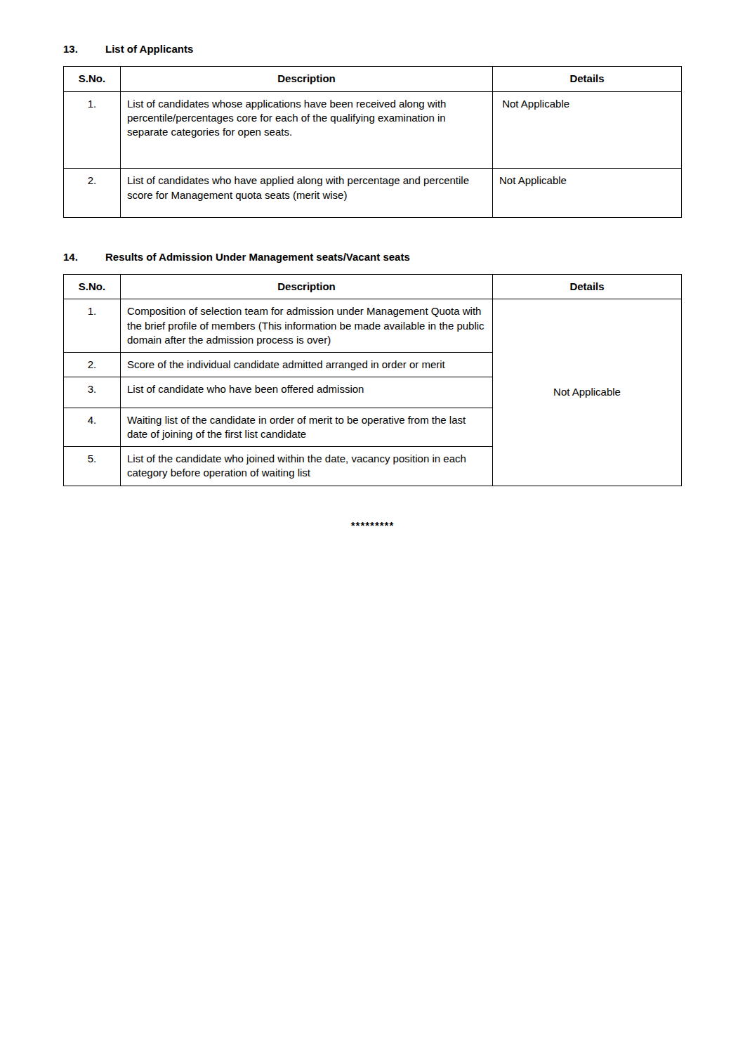13. List of Applicants
| S.No. | Description | Details |
| --- | --- | --- |
| 1. | List of candidates whose applications have been received along with percentile/percentages core for each of the qualifying examination in separate categories for open seats. | Not Applicable |
| 2. | List of candidates who have applied along with percentage and percentile score for Management quota seats (merit wise) | Not Applicable |
14. Results of Admission Under Management seats/Vacant seats
| S.No. | Description | Details |
| --- | --- | --- |
| 1. | Composition of selection team for admission under Management Quota with the brief profile of members (This information be made available in the public domain after the admission process is over) | Not Applicable |
| 2. | Score of the individual candidate admitted arranged in order or merit |
| 3. | List of candidate who have been offered admission |
| 4. | Waiting list of the candidate in order of merit to be operative from the last date of joining of the first list candidate |
| 5. | List of the candidate who joined within the date, vacancy position in each category before operation of waiting list |
*********